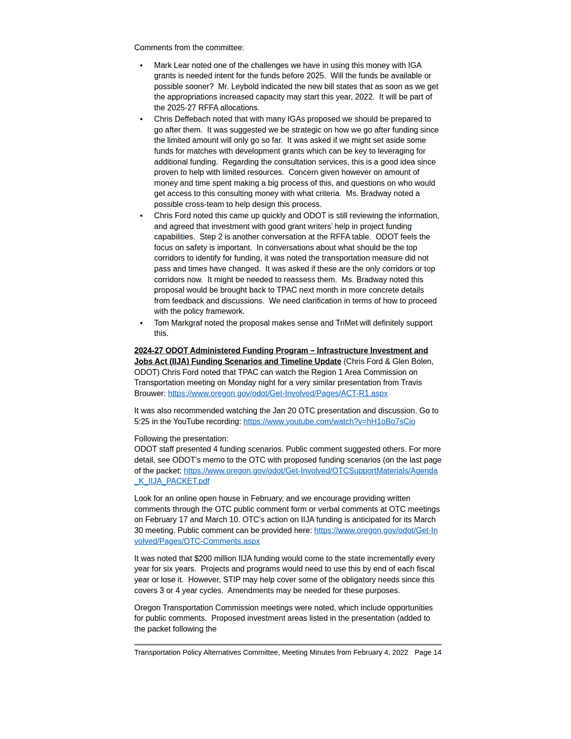Comments from the committee:
Mark Lear noted one of the challenges we have in using this money with IGA grants is needed intent for the funds before 2025. Will the funds be available or possible sooner? Mr. Leybold indicated the new bill states that as soon as we get the appropriations increased capacity may start this year, 2022. It will be part of the 2025-27 RFFA allocations.
Chris Deffebach noted that with many IGAs proposed we should be prepared to go after them. It was suggested we be strategic on how we go after funding since the limited amount will only go so far. It was asked if we might set aside some funds for matches with development grants which can be key to leveraging for additional funding. Regarding the consultation services, this is a good idea since proven to help with limited resources. Concern given however on amount of money and time spent making a big process of this, and questions on who would get access to this consulting money with what criteria. Ms. Bradway noted a possible cross-team to help design this process.
Chris Ford noted this came up quickly and ODOT is still reviewing the information, and agreed that investment with good grant writers’ help in project funding capabilities. Step 2 is another conversation at the RFFA table. ODOT feels the focus on safety is important. In conversations about what should be the top corridors to identify for funding, it was noted the transportation measure did not pass and times have changed. It was asked if these are the only corridors or top corridors now. It might be needed to reassess them. Ms. Bradway noted this proposal would be brought back to TPAC next month in more concrete details from feedback and discussions. We need clarification in terms of how to proceed with the policy framework.
Tom Markgraf noted the proposal makes sense and TriMet will definitely support this.
2024-27 ODOT Administered Funding Program – Infrastructure Investment and Jobs Act (IIJA) Funding Scenarios and Timeline Update (Chris Ford & Glen Bolen, ODOT) Chris Ford noted that TPAC can watch the Region 1 Area Commission on Transportation meeting on Monday night for a very similar presentation from Travis Brouwer: https://www.oregon.gov/odot/Get-Involved/Pages/ACT-R1.aspx
It was also recommended watching the Jan 20 OTC presentation and discussion. Go to 5:25 in the YouTube recording: https://www.youtube.com/watch?v=hH1oBo7sCio
Following the presentation:
ODOT staff presented 4 funding scenarios. Public comment suggested others. For more detail, see ODOT’s memo to the OTC with proposed funding scenarios (on the last page of the packet: https://www.oregon.gov/odot/Get-Involved/OTCSupportMaterials/Agenda_K_IIJA_PACKET.pdf
Look for an online open house in February, and we encourage providing written comments through the OTC public comment form or verbal comments at OTC meetings on February 17 and March 10. OTC’s action on IIJA funding is anticipated for its March 30 meeting. Public comment can be provided here: https://www.oregon.gov/odot/Get-Involved/Pages/OTC-Comments.aspx
It was noted that $200 million IIJA funding would come to the state incrementally every year for six years. Projects and programs would need to use this by end of each fiscal year or lose it. However, STIP may help cover some of the obligatory needs since this covers 3 or 4 year cycles. Amendments may be needed for these purposes.
Oregon Transportation Commission meetings were noted, which include opportunities for public comments. Proposed investment areas listed in the presentation (added to the packet following the
Transportation Policy Alternatives Committee, Meeting Minutes from February 4, 2022 Page 14